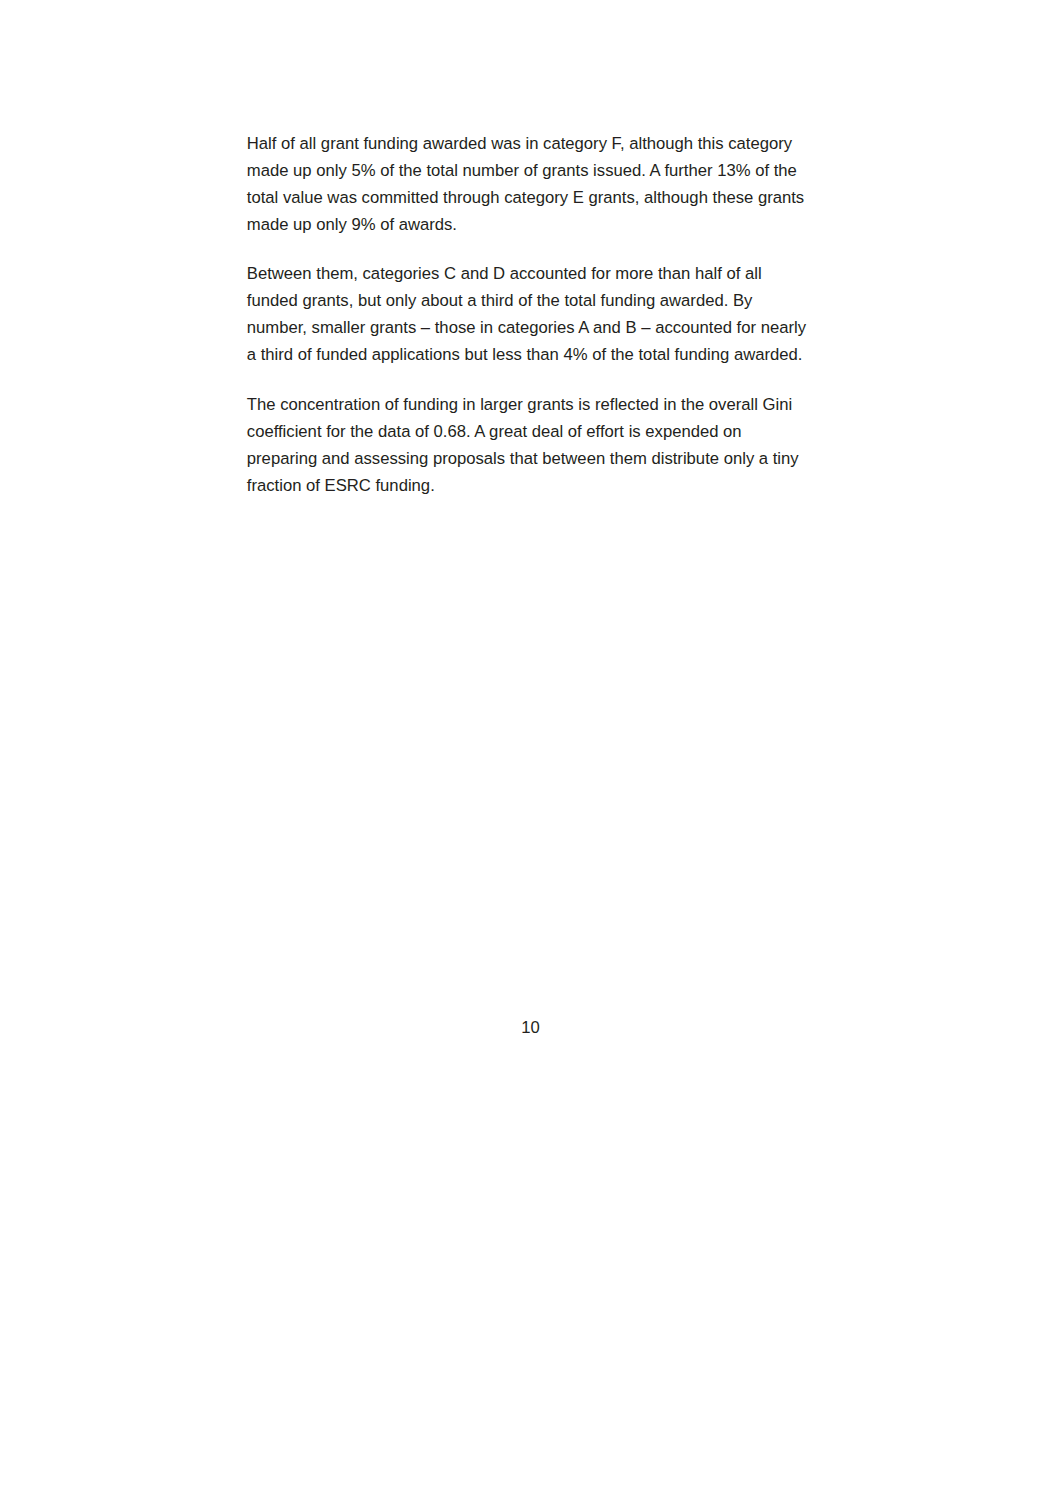Half of all grant funding awarded was in category F, although this category made up only 5% of the total number of grants issued. A further 13% of the total value was committed through category E grants, although these grants made up only 9% of awards.
Between them, categories C and D accounted for more than half of all funded grants, but only about a third of the total funding awarded. By number, smaller grants – those in categories A and B – accounted for nearly a third of funded applications but less than 4% of the total funding awarded.
The concentration of funding in larger grants is reflected in the overall Gini coefficient for the data of 0.68. A great deal of effort is expended on preparing and assessing proposals that between them distribute only a tiny fraction of ESRC funding.
10